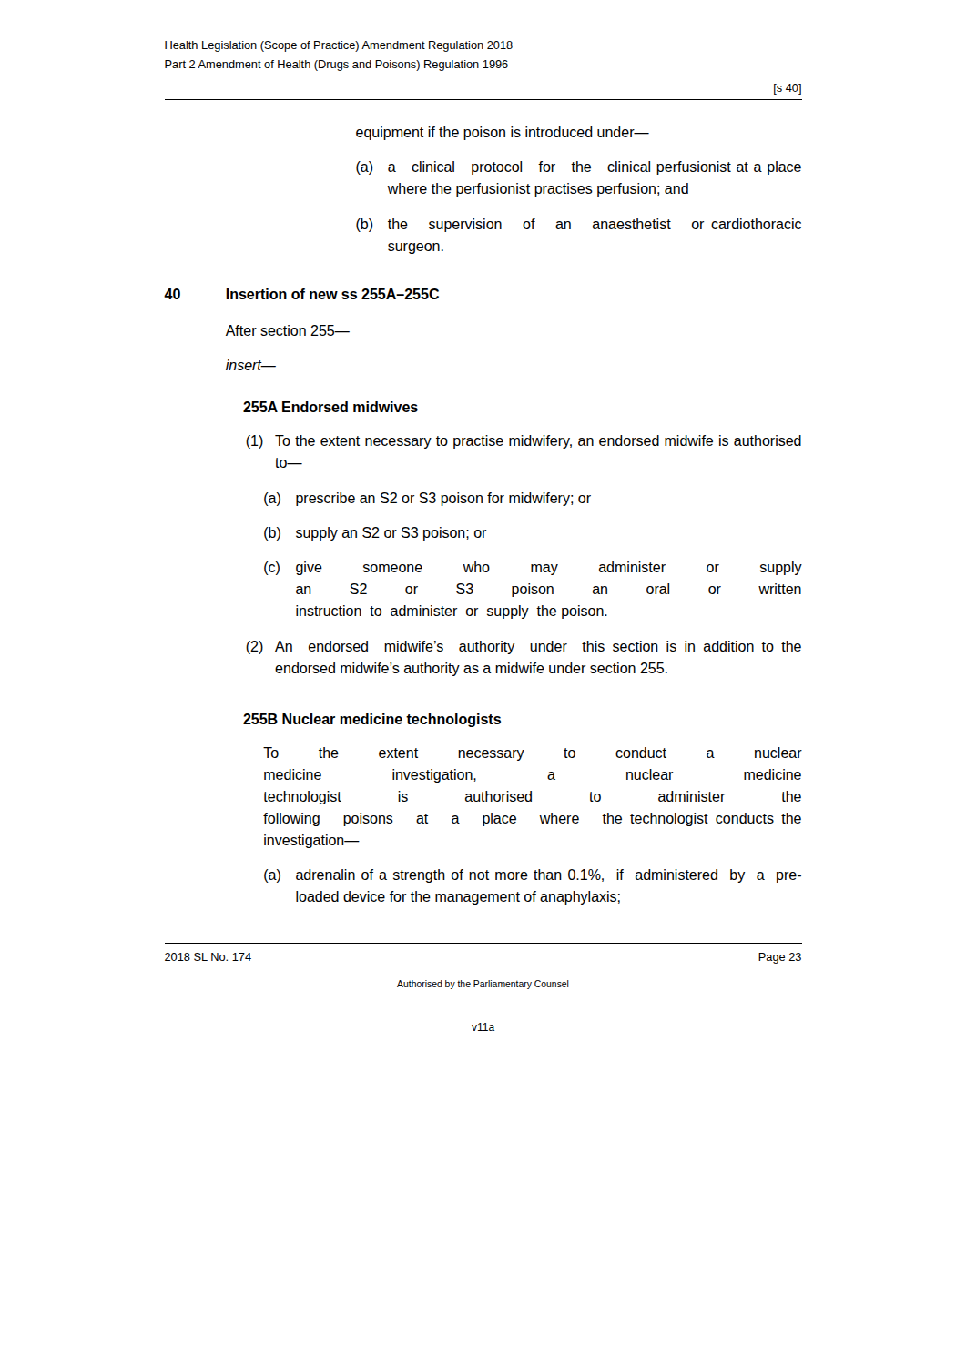Health Legislation (Scope of Practice) Amendment Regulation 2018
Part 2 Amendment of Health (Drugs and Poisons) Regulation 1996
[s 40]
equipment if the poison is introduced under—
(a)
a clinical protocol for the clinical perfusionist at a place where the perfusionist practises perfusion; and
(b)
the supervision of an anaesthetist or cardiothoracic surgeon.
40
Insertion of new ss 255A–255C
After section 255—
insert—
255A Endorsed midwives
(1)
To the extent necessary to practise midwifery, an endorsed midwife is authorised to—
(a)
prescribe an S2 or S3 poison for midwifery; or
(b)
supply an S2 or S3 poison; or
(c)
give someone who may administer or supply an S2 or S3 poison an oral or written instruction to administer or supply the poison.
(2)
An endorsed midwife’s authority under this section is in addition to the endorsed midwife’s authority as a midwife under section 255.
255B Nuclear medicine technologists
To the extent necessary to conduct a nuclear medicine investigation, a nuclear medicine technologist is authorised to administer the following poisons at a place where the technologist conducts the investigation—
(a)
adrenalin of a strength of not more than 0.1%, if administered by a pre-loaded device for the management of anaphylaxis;
2018 SL No. 174
Page 23
Authorised by the Parliamentary Counsel
v11a